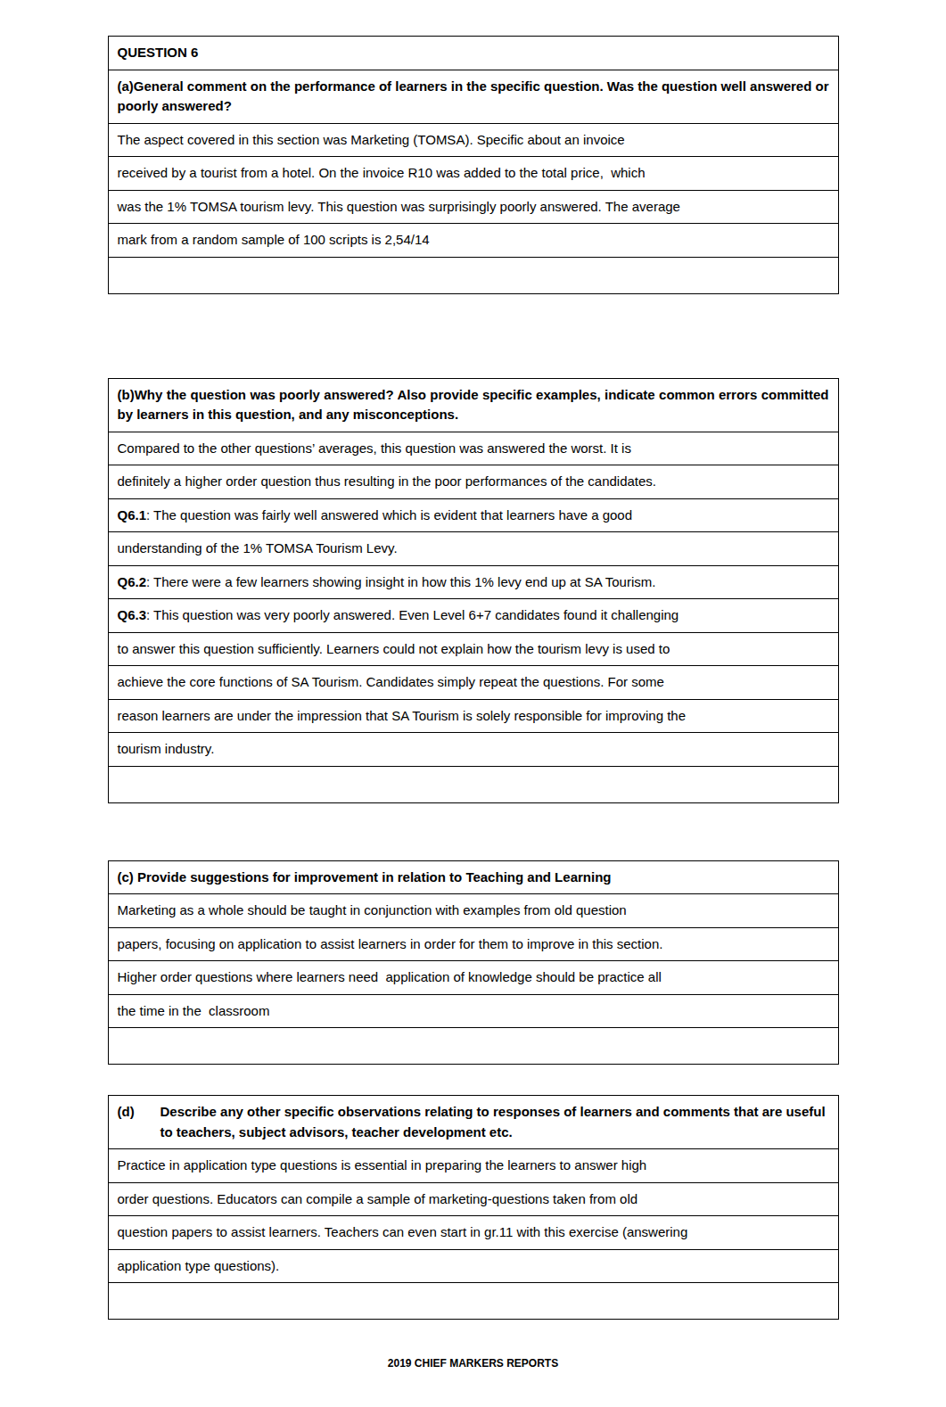| QUESTION 6 |
| (a)General comment on the performance of learners in the specific question. Was the question well answered or poorly answered? |
| The aspect covered in this section was Marketing (TOMSA). Specific about an invoice |
| received by a tourist from a hotel. On the invoice R10 was added to the total price, which |
| was the 1% TOMSA tourism levy. This question was surprisingly poorly answered. The average |
| mark from a random sample of 100 scripts is 2,54/14 |
| (b)Why the question was poorly answered? Also provide specific examples, indicate common errors committed by learners in this question, and any misconceptions. |
| Compared to the other questions’ averages, this question was answered the worst. It is |
| definitely a higher order question thus resulting in the poor performances of the candidates. |
| Q6.1 : The question was fairly well answered which is evident that learners have a good |
| understanding of the 1% TOMSA Tourism Levy. |
| Q6.2 : There were a few learners showing insight in how this 1% levy end up at SA Tourism. |
| Q6.3 : This question was very poorly answered. Even Level 6+7 candidates found it challenging |
| to answer this question sufficiently. Learners could not explain how the tourism levy is used to |
| achieve the core functions of SA Tourism. Candidates simply repeat the questions. For some |
| reason learners are under the impression that SA Tourism is solely responsible for improving the |
| tourism industry. |
| (c) Provide suggestions for improvement in relation to Teaching and Learning |
| Marketing as a whole should be taught in conjunction with examples from old question |
| papers, focusing on application to assist learners in order for them to improve in this section. |
| Higher order questions where learners need application of knowledge should be practice all |
| the time in the classroom |
| (d) Describe any other specific observations relating to responses of learners and comments that are useful to teachers, subject advisors, teacher development etc. |
| Practice in application type questions is essential in preparing the learners to answer high |
| order questions. Educators can compile a sample of marketing-questions taken from old |
| question papers to assist learners. Teachers can even start in gr.11 with this exercise (answering |
| application type questions). |
2019 CHIEF MARKERS REPORTS